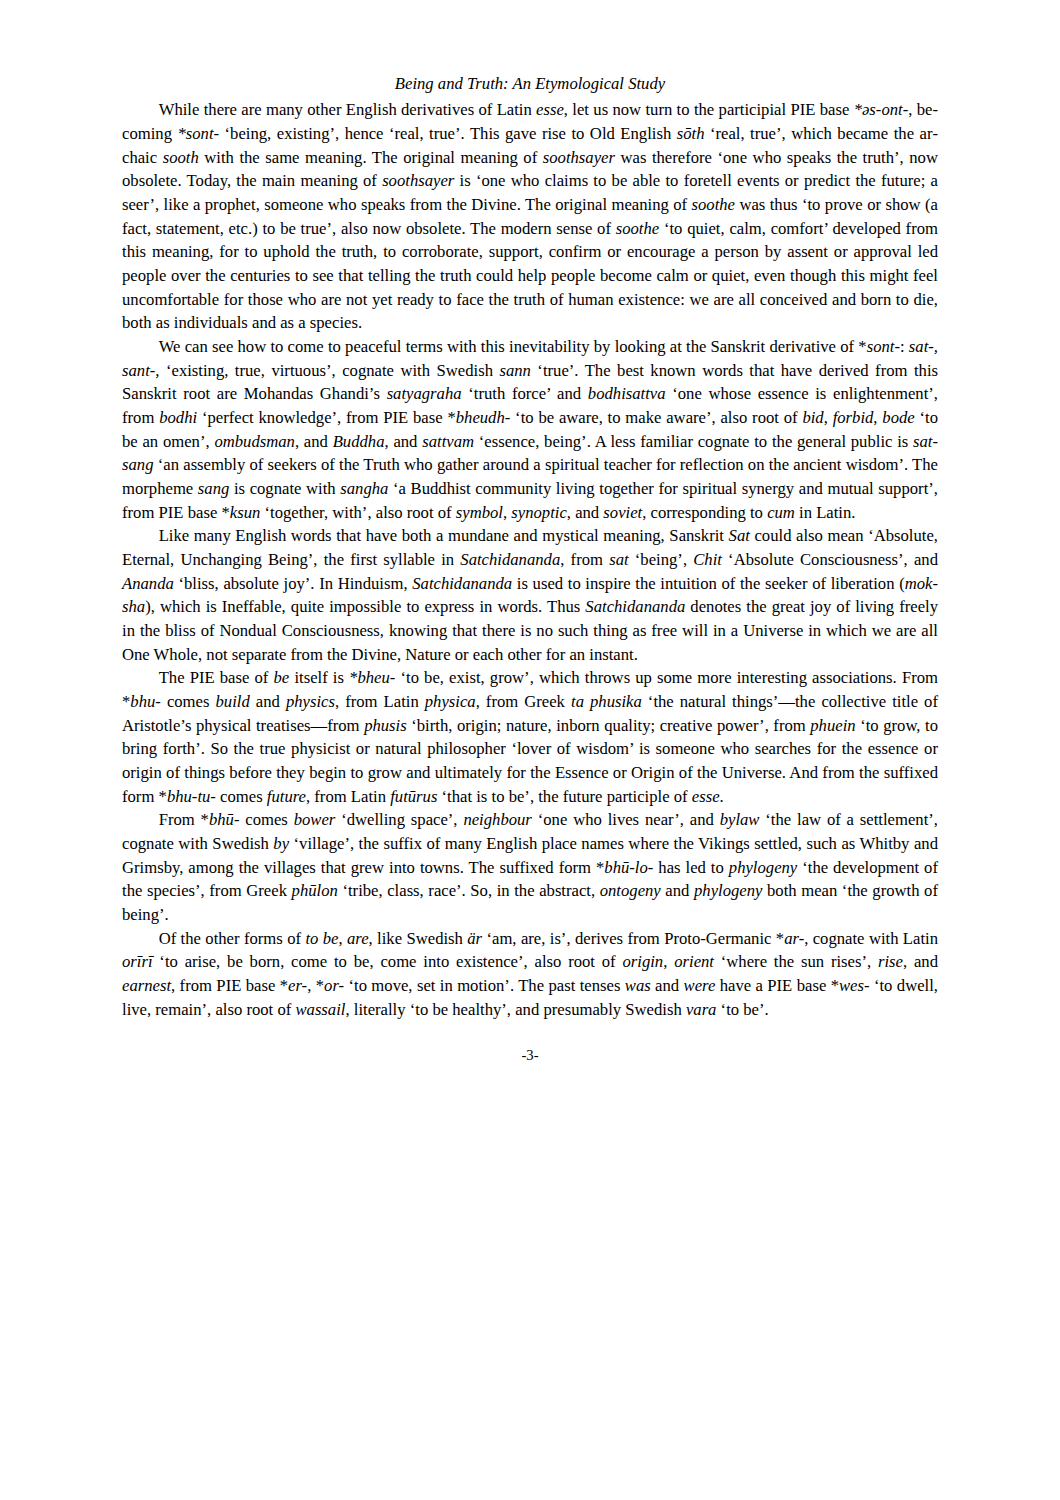Being and Truth: An Etymological Study
While there are many other English derivatives of Latin esse, let us now turn to the participial PIE base *əs-ont-, becoming *sont- ‘being, existing’, hence ‘real, true’. This gave rise to Old English sōth ‘real, true’, which became the archaic sooth with the same meaning. The original meaning of soothsayer was therefore ‘one who speaks the truth’, now obsolete. Today, the main meaning of soothsayer is ‘one who claims to be able to foretell events or predict the future; a seer’, like a prophet, someone who speaks from the Divine. The original meaning of soothe was thus ‘to prove or show (a fact, statement, etc.) to be true’, also now obsolete. The modern sense of soothe ‘to quiet, calm, comfort’ developed from this meaning, for to uphold the truth, to corroborate, support, confirm or encourage a person by assent or approval led people over the centuries to see that telling the truth could help people become calm or quiet, even though this might feel uncomfortable for those who are not yet ready to face the truth of human existence: we are all conceived and born to die, both as individuals and as a species.
We can see how to come to peaceful terms with this inevitability by looking at the Sanskrit derivative of *sont-: sat-, sant-, ‘existing, true, virtuous’, cognate with Swedish sann ‘true’. The best known words that have derived from this Sanskrit root are Mohandas Ghandi’s satyagraha ‘truth force’ and bodhisattva ‘one whose essence is enlightenment’, from bodhi ‘perfect knowledge’, from PIE base *bheudh- ‘to be aware, to make aware’, also root of bid, forbid, bode ‘to be an omen’, ombudsman, and Buddha, and sattvam ‘essence, being’. A less familiar cognate to the general public is satsang ‘an assembly of seekers of the Truth who gather around a spiritual teacher for reflection on the ancient wisdom’. The morpheme sang is cognate with sangha ‘a Buddhist community living together for spiritual synergy and mutual support’, from PIE base *ksun ‘together, with’, also root of symbol, synoptic, and soviet, corresponding to cum in Latin.
Like many English words that have both a mundane and mystical meaning, Sanskrit Sat could also mean ‘Absolute, Eternal, Unchanging Being’, the first syllable in Satchidananda, from sat ‘being’, Chit ‘Absolute Consciousness’, and Ananda ‘bliss, absolute joy’. In Hinduism, Satchidananda is used to inspire the intuition of the seeker of liberation (moksha), which is Ineffable, quite impossible to express in words. Thus Satchidananda denotes the great joy of living freely in the bliss of Nondual Consciousness, knowing that there is no such thing as free will in a Universe in which we are all One Whole, not separate from the Divine, Nature or each other for an instant.
The PIE base of be itself is *bheu- ‘to be, exist, grow’, which throws up some more interesting associations. From *bhu- comes build and physics, from Latin physica, from Greek ta phusika ‘the natural things’—the collective title of Aristotle’s physical treatises—from phusis ‘birth, origin; nature, inborn quality; creative power’, from phuein ‘to grow, to bring forth’. So the true physicist or natural philosopher ‘lover of wisdom’ is someone who searches for the essence or origin of things before they begin to grow and ultimately for the Essence or Origin of the Universe. And from the suffixed form *bhu-tu- comes future, from Latin futūrus ‘that is to be’, the future participle of esse.
From *bhū- comes bower ‘dwelling space’, neighbour ‘one who lives near’, and bylaw ‘the law of a settlement’, cognate with Swedish by ‘village’, the suffix of many English place names where the Vikings settled, such as Whitby and Grimsby, among the villages that grew into towns. The suffixed form *bhū-lo- has led to phylogeny ‘the development of the species’, from Greek phūlon ‘tribe, class, race’. So, in the abstract, ontogeny and phylogeny both mean ‘the growth of being’.
Of the other forms of to be, are, like Swedish är ‘am, are, is’, derives from Proto-Germanic *ar-, cognate with Latin orīrī ‘to arise, be born, come to be, come into existence’, also root of origin, orient ‘where the sun rises’, rise, and earnest, from PIE base *er-, *or- ‘to move, set in motion’. The past tenses was and were have a PIE base *wes- ‘to dwell, live, remain’, also root of wassail, literally ‘to be healthy’, and presumably Swedish vara ‘to be’.
-3-